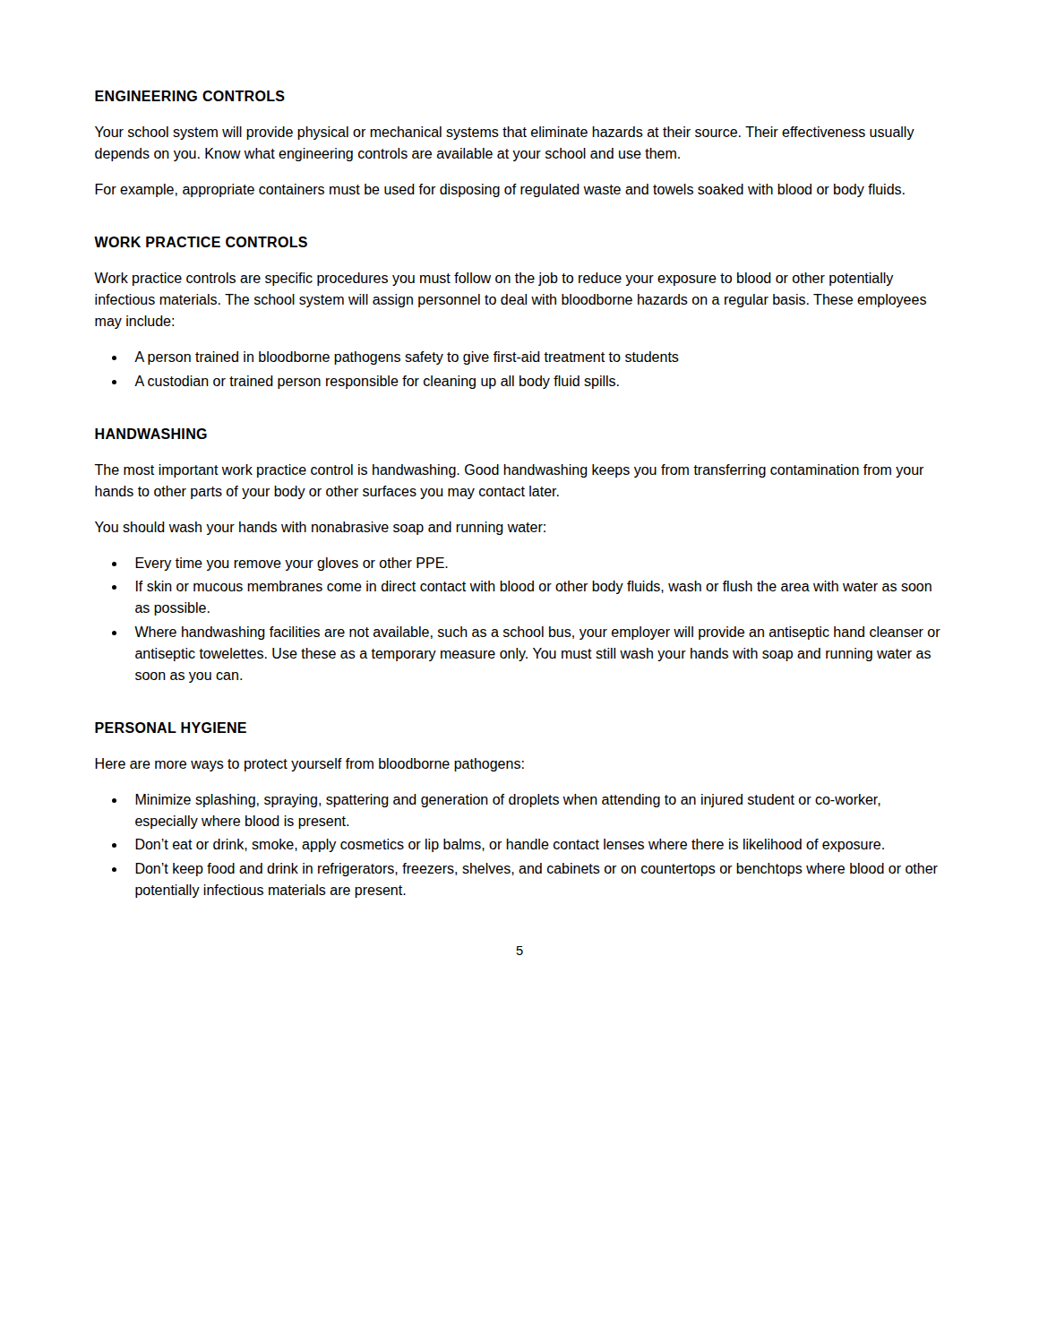ENGINEERING CONTROLS
Your school system will provide physical or mechanical systems that eliminate hazards at their source. Their effectiveness usually depends on you. Know what engineering controls are available at your school and use them.
For example, appropriate containers must be used for disposing of regulated waste and towels soaked with blood or body fluids.
WORK PRACTICE CONTROLS
Work practice controls are specific procedures you must follow on the job to reduce your exposure to blood or other potentially infectious materials. The school system will assign personnel to deal with bloodborne hazards on a regular basis. These employees may include:
A person trained in bloodborne pathogens safety to give first-aid treatment to students
A custodian or trained person responsible for cleaning up all body fluid spills.
HANDWASHING
The most important work practice control is handwashing. Good handwashing keeps you from transferring contamination from your hands to other parts of your body or other surfaces you may contact later.
You should wash your hands with nonabrasive soap and running water:
Every time you remove your gloves or other PPE.
If skin or mucous membranes come in direct contact with blood or other body fluids, wash or flush the area with water as soon as possible.
Where handwashing facilities are not available, such as a school bus, your employer will provide an antiseptic hand cleanser or antiseptic towelettes. Use these as a temporary measure only. You must still wash your hands with soap and running water as soon as you can.
PERSONAL HYGIENE
Here are more ways to protect yourself from bloodborne pathogens:
Minimize splashing, spraying, spattering and generation of droplets when attending to an injured student or co-worker, especially where blood is present.
Don’t eat or drink, smoke, apply cosmetics or lip balms, or handle contact lenses where there is likelihood of exposure.
Don’t keep food and drink in refrigerators, freezers, shelves, and cabinets or on countertops or benchtops where blood or other potentially infectious materials are present.
5